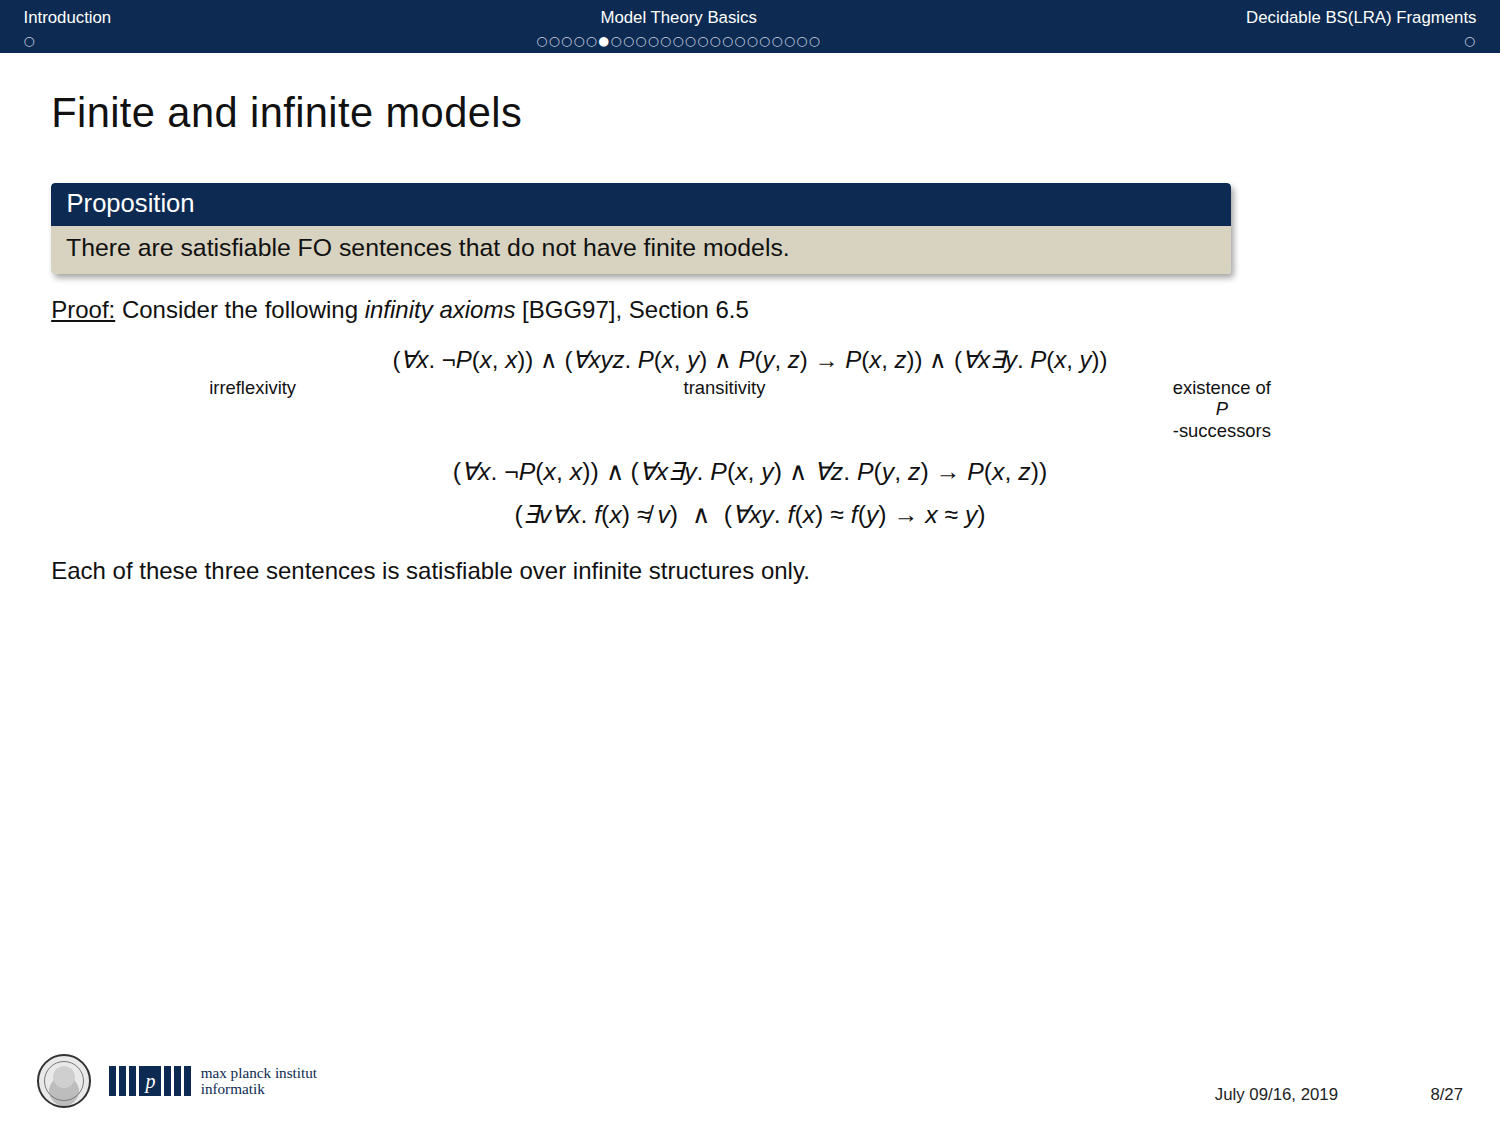Introduction
○
Model Theory Basics
○○○○○●○○○○○○○○○○○○○○○○○
Decidable BS(LRA) Fragments
○
Finite and infinite models
Proposition
There are satisfiable FO sentences that do not have finite models.
Proof: Consider the following infinity axioms [BGG97], Section 6.5
(∀x. ¬P(x, x)) ∧ (∀xyz. P(x, y) ∧ P(y, z) → P(x, z)) ∧ (∀x∃y. P(x, y))
irreflexivity transitivity existence of
P-successors
(∀x. ¬P(x, x)) ∧ (∀x∃y. P(x, y) ∧ ∀z. P(y, z) → P(x, z))
(∃v∀x. f(x) ≉ v) ∧ (∀xy. f(x) ≈ f(y) → x ≈ y)
Each of these three sentences is satisfiable over infinite structures only.
max planck institut
informatik
July 09/16, 2019 8/27